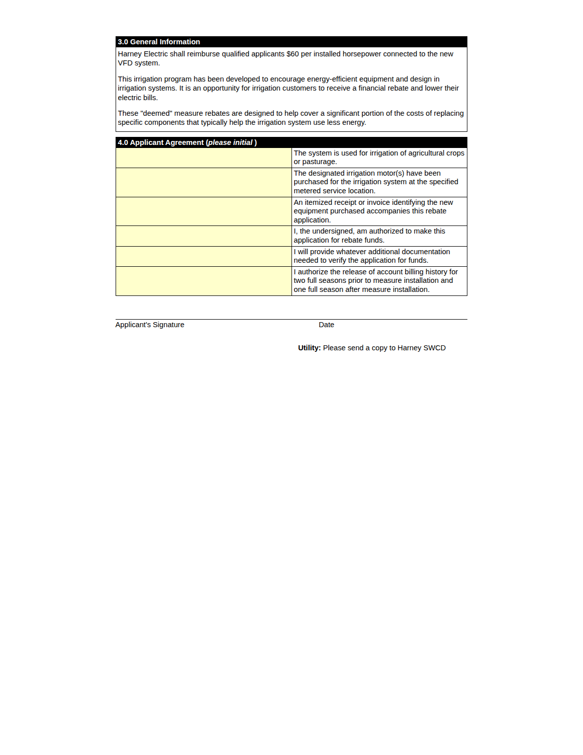| 3.0 General Information |
Harney Electric shall reimburse qualified applicants $60 per installed horsepower connected to the new VFD system.
This irrigation program has been developed to encourage energy-efficient equipment and design in irrigation systems. It is an opportunity for irrigation customers to receive a financial rebate and lower their electric bills.
These "deemed" measure rebates are designed to help cover a significant portion of the costs of replacing specific components that typically help the irrigation system use less energy.
| 4.0 Applicant Agreement ( please initial ) |
| | The system is used for irrigation of agricultural crops or pasturage. |
| | The designated irrigation motor(s) have been purchased for the irrigation system at the specified metered service location. |
| | An itemized receipt or invoice identifying the new equipment purchased accompanies this rebate application. |
| | I, the undersigned, am authorized to make this application for rebate funds. |
| | I will provide whatever additional documentation needed to verify the application for funds. |
| | I authorize the release of account billing history for two full seasons prior to measure installation and one full season after measure installation. |
| Applicant's Signature | Date |
Utility: Please send a copy to Harney SWCD